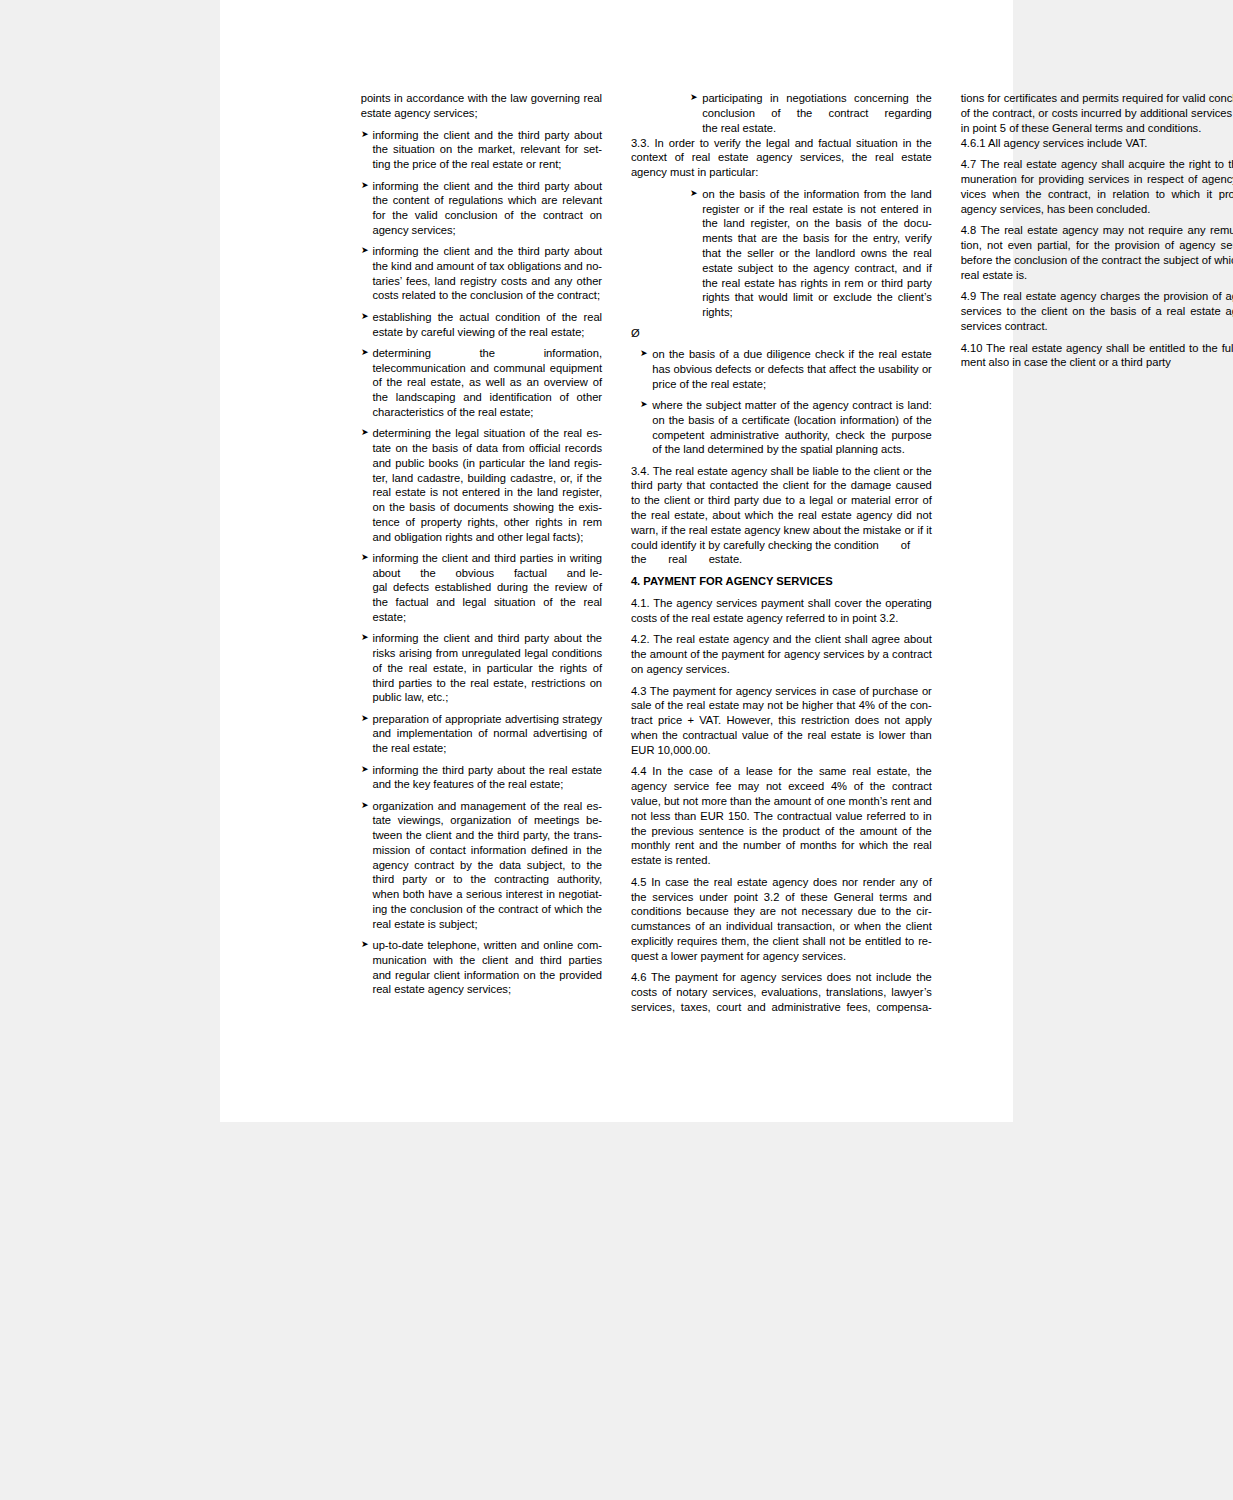points in accordance with the law governing real estate agency services;
informing the client and the third party about the situation on the market, relevant for setting the price of the real estate or rent;
informing the client and the third party about the content of regulations which are relevant for the valid conclusion of the contract on agency services;
informing the client and the third party about the kind and amount of tax obligations and notaries’ fees, land registry costs and any other costs related to the conclusion of the contract;
establishing the actual condition of the real estate by careful viewing of the real estate;
determining the information, telecommunication and communal equipment of the real estate, as well as an overview of the landscaping and identification of other characteristics of the real estate;
determining the legal situation of the real estate on the basis of data from official records and public books (in particular the land register, land cadastre, building cadastre, or, if the real estate is not entered in the land register, on the basis of documents showing the existence of property rights, other rights in rem and obligation rights and other legal facts);
informing the client and third parties in writing about the obvious factual and legal defects established during the review of the factual and legal situation of the real estate;
informing the client and third party about the risks arising from unregulated legal conditions of the real estate, in particular the rights of third parties to the real estate, restrictions on public law, etc.;
preparation of appropriate advertising strategy and implementation of normal advertising of the real estate;
informing the third party about the real estate and the key features of the real estate;
organization and management of the real estate viewings, organization of meetings between the client and the third party, the transmission of contact information defined in the agency contract by the data subject, to the third party or to the contracting authority, when both have a serious interest in negotiating the conclusion of the contract of which the real estate is subject;
up-to-date telephone, written and online communication with the client and third parties and regular client information on the provided real estate agency services;
participating in negotiations concerning the conclusion of the contract regarding the real estate.
3.3. In order to verify the legal and factual situation in the context of real estate agency services, the real estate agency must in particular:
on the basis of the information from the land register or if the real estate is not entered in the land register, on the basis of the documents that are the basis for the entry, verify that the seller or the landlord owns the real estate subject to the agency contract, and if the real estate has rights in rem or third party rights that would limit or exclude the client’s rights;
Ø
on the basis of a due diligence check if the real estate has obvious defects or defects that affect the usability or price of the real estate;
where the subject matter of the agency contract is land: on the basis of a certificate (location information) of the competent administrative authority, check the purpose of the land determined by the spatial planning acts.
3.4. The real estate agency shall be liable to the client or the third party that contacted the client for the damage caused to the client or third party due to a legal or material error of the real estate, about which the real estate agency did not warn, if the real estate agency knew about the mistake or if it could identify it by carefully checking the condition of the real estate.
4. PAYMENT FOR AGENCY SERVICES
4.1. The agency services payment shall cover the operating costs of the real estate agency referred to in point 3.2.
4.2. The real estate agency and the client shall agree about the amount of the payment for agency services by a contract on agency services.
4.3 The payment for agency services in case of purchase or sale of the real estate may not be higher that 4% of the contract price + VAT. However, this restriction does not apply when the contractual value of the real estate is lower than EUR 10,000.00.
4.4 In the case of a lease for the same real estate, the agency service fee may not exceed 4% of the contract value, but not more than the amount of one month’s rent and not less than EUR 150. The contractual value referred to in the previous sentence is the product of the amount of the monthly rent and the number of months for which the real estate is rented.
4.5 In case the real estate agency does nor render any of the services under point 3.2 of these General terms and conditions because they are not necessary due to the circumstances of an individual transaction, or when the client explicitly requires them, the client shall not be entitled to request a lower payment for agency services.
4.6 The payment for agency services does not include the costs of notary services, evaluations, translations, lawyer’s services, taxes, court and administrative fees, compensations for certificates and permits required for valid conclusion of the contract, or costs incurred by additional services listed in point 5 of these General terms and conditions.
4.6.1 All agency services include VAT.
4.7 The real estate agency shall acquire the right to the remuneration for providing services in respect of agency services when the contract, in relation to which it provided agency services, has been concluded.
4.8 The real estate agency may not require any remuneration, not even partial, for the provision of agency services before the conclusion of the contract the subject of which the real estate is.
4.9 The real estate agency charges the provision of agency services to the client on the basis of a real estate agency services contract.
4.10 The real estate agency shall be entitled to the full payment also in case the client or a third party